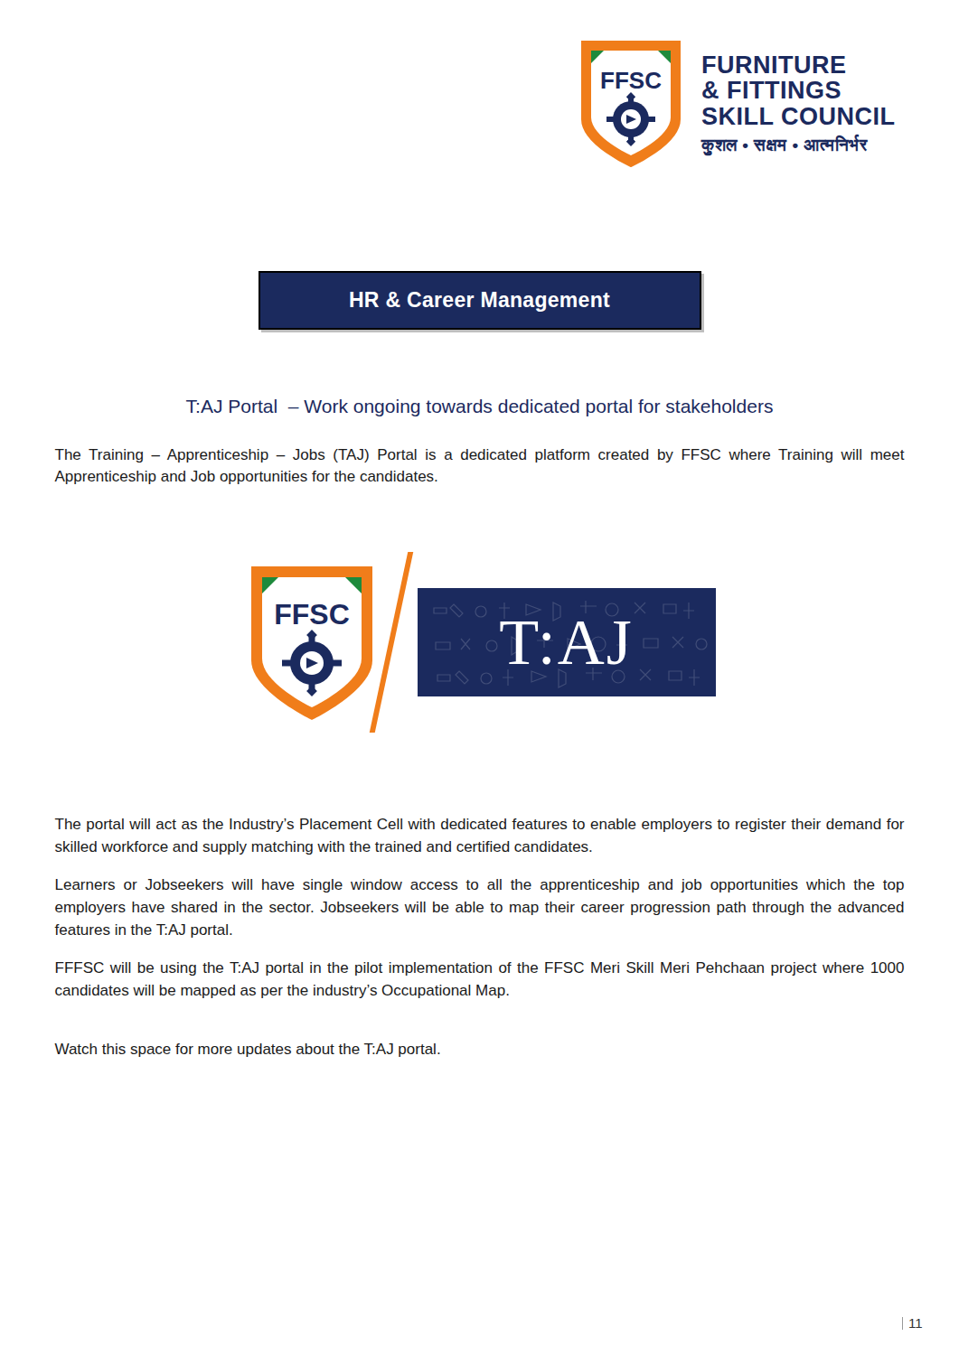FFSC
FURNITURE
& FITTINGS
SKILL COUNCIL
कुशल • सक्षम • आत्मनिर्भर
HR & Career Management
T:AJ Portal – Work ongoing towards dedicated portal for stakeholders
The Training – Apprenticeship – Jobs (TAJ) Portal is a dedicated platform created by FFSC where Training will meet Apprenticeship and Job opportunities for the candidates.
FFSC
T:AJ
The portal will act as the Industry’s Placement Cell with dedicated features to enable employers to register their demand for skilled workforce and supply matching with the trained and certified candidates.
Learners or Jobseekers will have single window access to all the apprenticeship and job opportunities which the top employers have shared in the sector. Jobseekers will be able to map their career progression path through the advanced features in the T:AJ portal.
FFFSC will be using the T:AJ portal in the pilot implementation of the FFSC Meri Skill Meri Pehchaan project where 1000 candidates will be mapped as per the industry’s Occupational Map.
Watch this space for more updates about the T:AJ portal.
11